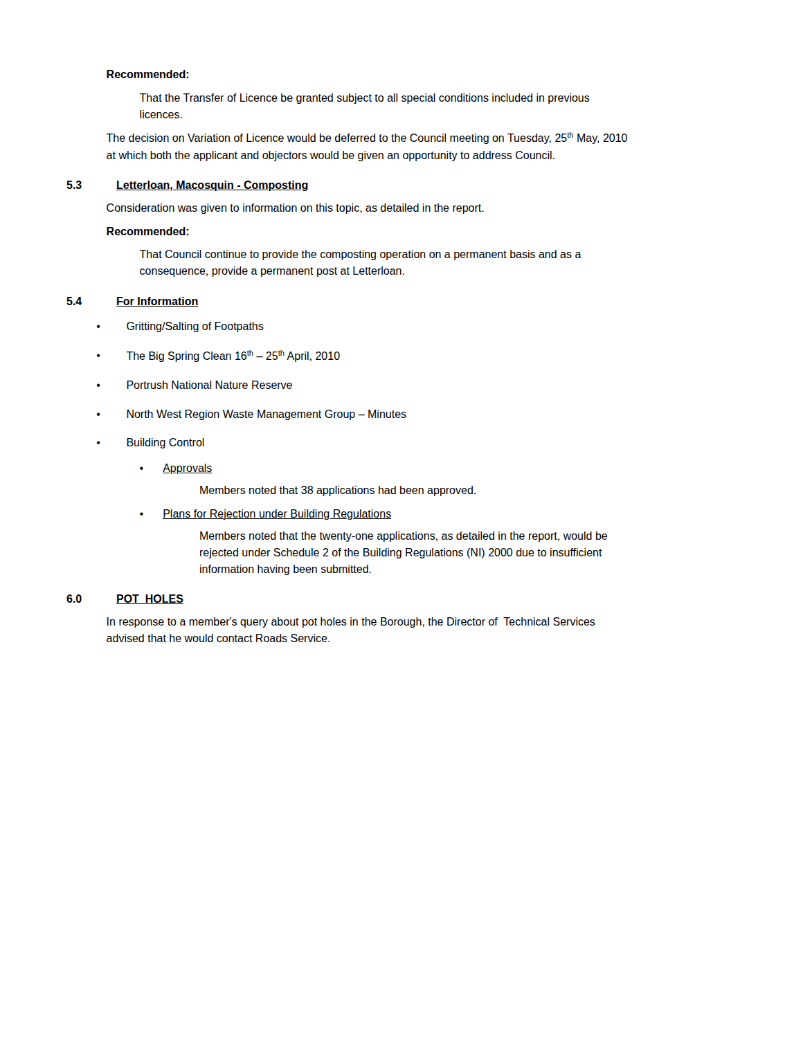Recommended:
That the Transfer of Licence be granted subject to all special conditions included in previous licences.
The decision on Variation of Licence would be deferred to the Council meeting on Tuesday, 25th May, 2010 at which both the applicant and objectors would be given an opportunity to address Council.
5.3 Letterloan, Macosquin - Composting
Consideration was given to information on this topic, as detailed in the report.
Recommended:
That Council continue to provide the composting operation on a permanent basis and as a consequence, provide a permanent post at Letterloan.
5.4 For Information
Gritting/Salting of Footpaths
The Big Spring Clean 16th – 25th April, 2010
Portrush National Nature Reserve
North West Region Waste Management Group – Minutes
Building Control
Approvals
Members noted that 38 applications had been approved.
Plans for Rejection under Building Regulations
Members noted that the twenty-one applications, as detailed in the report, would be rejected under Schedule 2 of the Building Regulations (NI) 2000 due to insufficient information having been submitted.
6.0 POT HOLES
In response to a member's query about pot holes in the Borough, the Director of Technical Services advised that he would contact Roads Service.